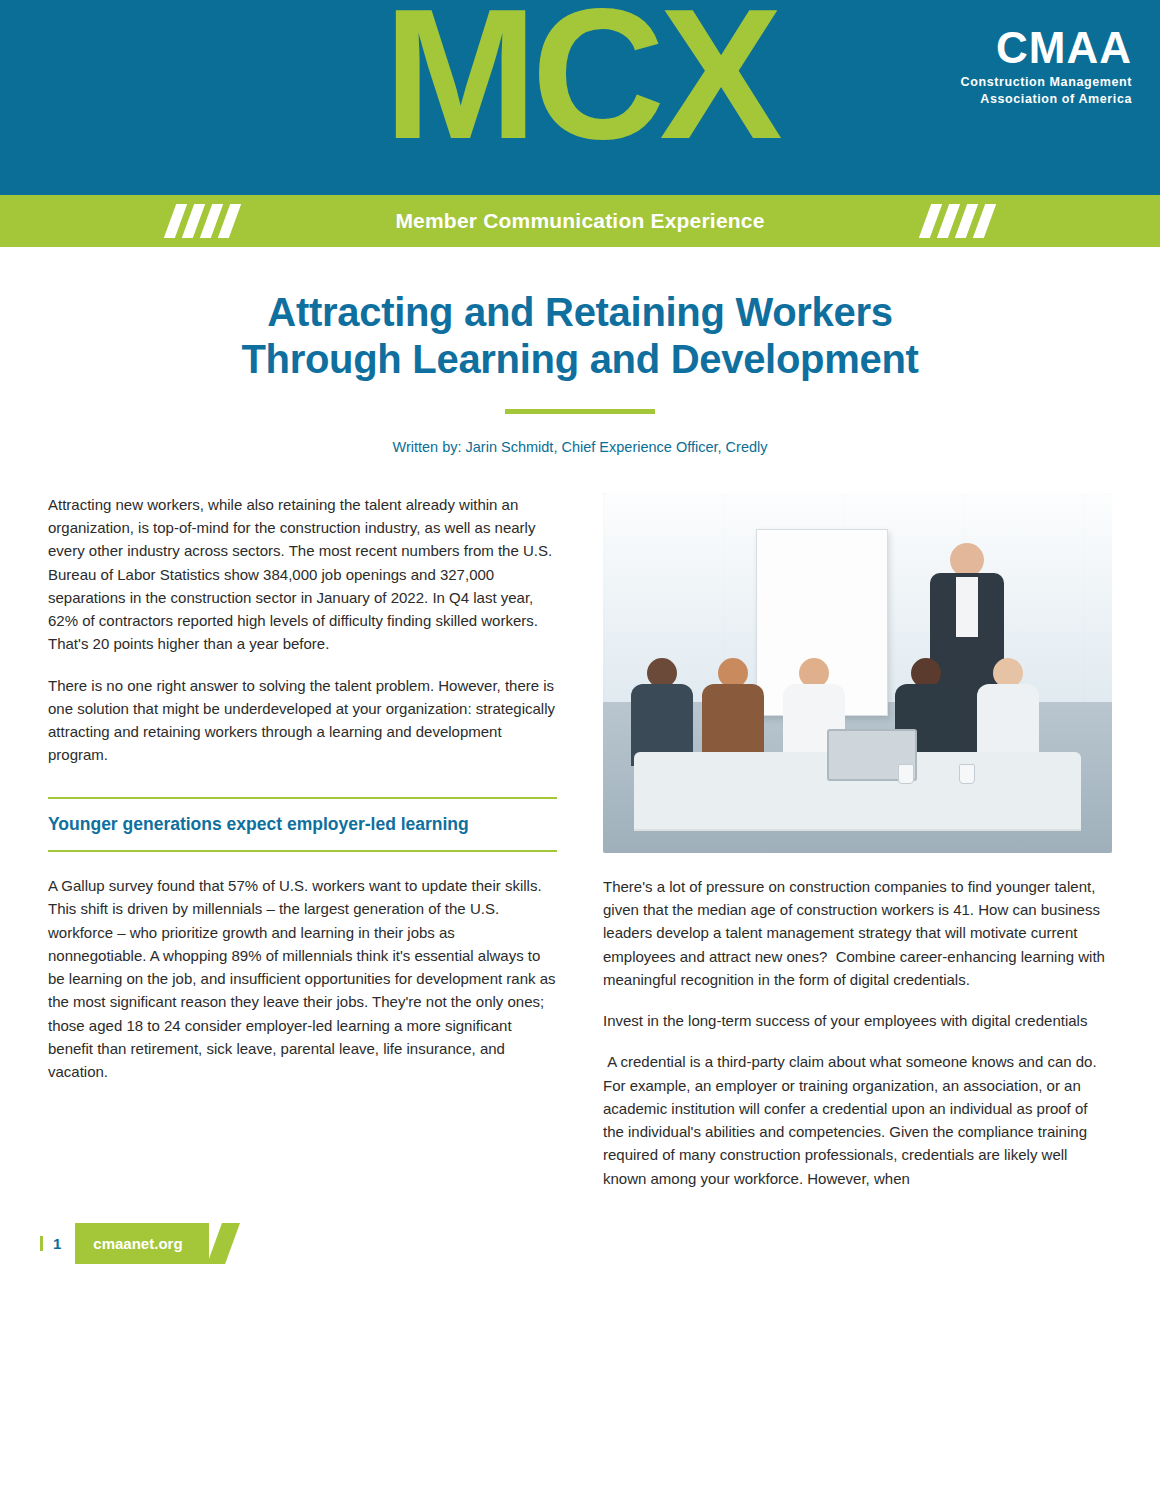MCX
CMAA
Construction Management
Association of America
Member Communication Experience
Attracting and Retaining Workers
Through Learning and Development
Written by: Jarin Schmidt, Chief Experience Officer, Credly
Attracting new workers, while also retaining the talent already within an organization, is top-of-mind for the construction industry, as well as nearly every other industry across sectors. The most recent numbers from the U.S. Bureau of Labor Statistics show 384,000 job openings and 327,000 separations in the construction sector in January of 2022. In Q4 last year, 62% of contractors reported high levels of difficulty finding skilled workers. That's 20 points higher than a year before.
There is no one right answer to solving the talent problem. However, there is one solution that might be underdeveloped at your organization: strategically attracting and retaining workers through a learning and development program.
Younger generations expect employer-led learning
A Gallup survey found that 57% of U.S. workers want to update their skills. This shift is driven by millennials – the largest generation of the U.S. workforce – who prioritize growth and learning in their jobs as nonnegotiable. A whopping 89% of millennials think it's essential always to be learning on the job, and insufficient opportunities for development rank as the most significant reason they leave their jobs. They're not the only ones; those aged 18 to 24 consider employer-led learning a more significant benefit than retirement, sick leave, parental leave, life insurance, and vacation.
There's a lot of pressure on construction companies to find younger talent, given that the median age of construction workers is 41. How can business leaders develop a talent management strategy that will motivate current employees and attract new ones? Combine career-enhancing learning with meaningful recognition in the form of digital credentials.
Invest in the long-term success of your employees with digital credentials
A credential is a third-party claim about what someone knows and can do. For example, an employer or training organization, an association, or an academic institution will confer a credential upon an individual as proof of the individual's abilities and competencies. Given the compliance training required of many construction professionals, credentials are likely well known among your workforce. However, when
1 cmaanet.org